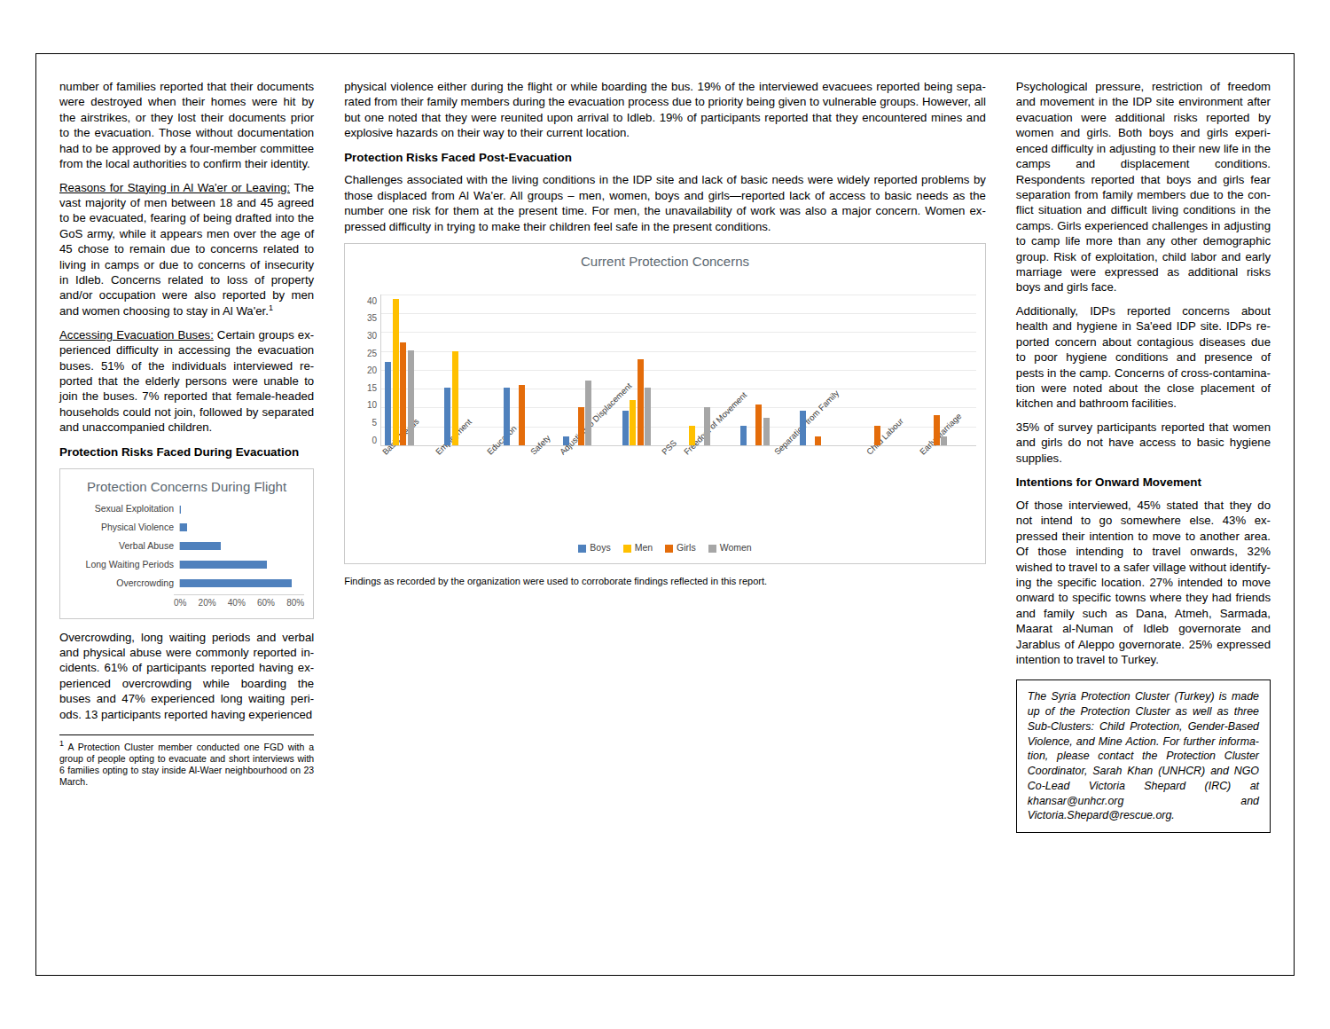number of families reported that their documents were destroyed when their homes were hit by the airstrikes, or they lost their documents prior to the evacuation. Those without documentation had to be approved by a four-member committee from the local authorities to confirm their identity.
Reasons for Staying in Al Wa'er or Leaving: The vast majority of men between 18 and 45 agreed to be evacuated, fearing of being drafted into the GoS army, while it appears men over the age of 45 chose to remain due to concerns related to living in camps or due to concerns of insecurity in Idleb. Concerns related to loss of property and/or occupation were also reported by men and women choosing to stay in Al Wa'er.1
Accessing Evacuation Buses: Certain groups experienced difficulty in accessing the evacuation buses. 51% of the individuals interviewed reported that the elderly persons were unable to join the buses. 7% reported that female-headed households could not join, followed by separated and unaccompanied children.
Protection Risks Faced During Evacuation
Protection Concerns During Flight
Sexual Exploitation
Physical Violence
Verbal Abuse
Long Waiting Periods
Overcrowding
0% 20% 40% 60% 80%
Overcrowding, long waiting periods and verbal and physical abuse were commonly reported incidents. 61% of participants reported having experienced overcrowding while boarding the buses and 47% experienced long waiting periods. 13 participants reported having experienced
1 A Protection Cluster member conducted one FGD with a group of people opting to evacuate and short interviews with 6 families opting to stay inside Al-Waer neighbourhood on 23 March.
physical violence either during the flight or while boarding the bus. 19% of the interviewed evacuees reported being separated from their family members during the evacuation process due to priority being given to vulnerable groups. However, all but one noted that they were reunited upon arrival to Idleb. 19% of participants reported that they encountered mines and explosive hazards on their way to their current location.
Protection Risks Faced Post-Evacuation
Challenges associated with the living conditions in the IDP site and lack of basic needs were widely reported problems by those displaced from Al Wa'er. All groups – men, women, boys and girls—reported lack of access to basic needs as the number one risk for them at the present time. For men, the unavailability of work was also a major concern. Women expressed difficulty in trying to make their children feel safe in the present conditions.
Current Protection Concerns
40
35
30
25
20
15
10
5
0
Basic Needs
Employment
Education
Safety
Adjusting to Displacement
PSS
Freedom of Movement
Separation from Family
Child Labour
Early Marriage
Boys
Men
Girls
Women
Findings as recorded by the organization were used to corroborate findings reflected in this report.
Psychological pressure, restriction of freedom and movement in the IDP site environment after evacuation were additional risks reported by women and girls. Both boys and girls experienced difficulty in adjusting to their new life in the camps and displacement conditions. Respondents reported that boys and girls fear separation from family members due to the conflict situation and difficult living conditions in the camps. Girls experienced challenges in adjusting to camp life more than any other demographic group. Risk of exploitation, child labor and early marriage were expressed as additional risks boys and girls face.
Additionally, IDPs reported concerns about health and hygiene in Sa'eed IDP site. IDPs reported concern about contagious diseases due to poor hygiene conditions and presence of pests in the camp. Concerns of cross-contamination were noted about the close placement of kitchen and bathroom facilities.
35% of survey participants reported that women and girls do not have access to basic hygiene supplies.
Intentions for Onward Movement
Of those interviewed, 45% stated that they do not intend to go somewhere else. 43% expressed their intention to move to another area. Of those intending to travel onwards, 32% wished to travel to a safer village without identifying the specific location. 27% intended to move onward to specific towns where they had friends and family such as Dana, Atmeh, Sarmada, Maarat al-Numan of Idleb governorate and Jarablus of Aleppo governorate. 25% expressed intention to travel to Turkey.
The Syria Protection Cluster (Turkey) is made up of the Protection Cluster as well as three Sub-Clusters: Child Protection, Gender-Based Violence, and Mine Action. For further information, please contact the Protection Cluster Coordinator, Sarah Khan (UNHCR) and NGO Co-Lead Victoria Shepard (IRC) at khansar@unhcr.org and Victoria.Shepard@rescue.org.